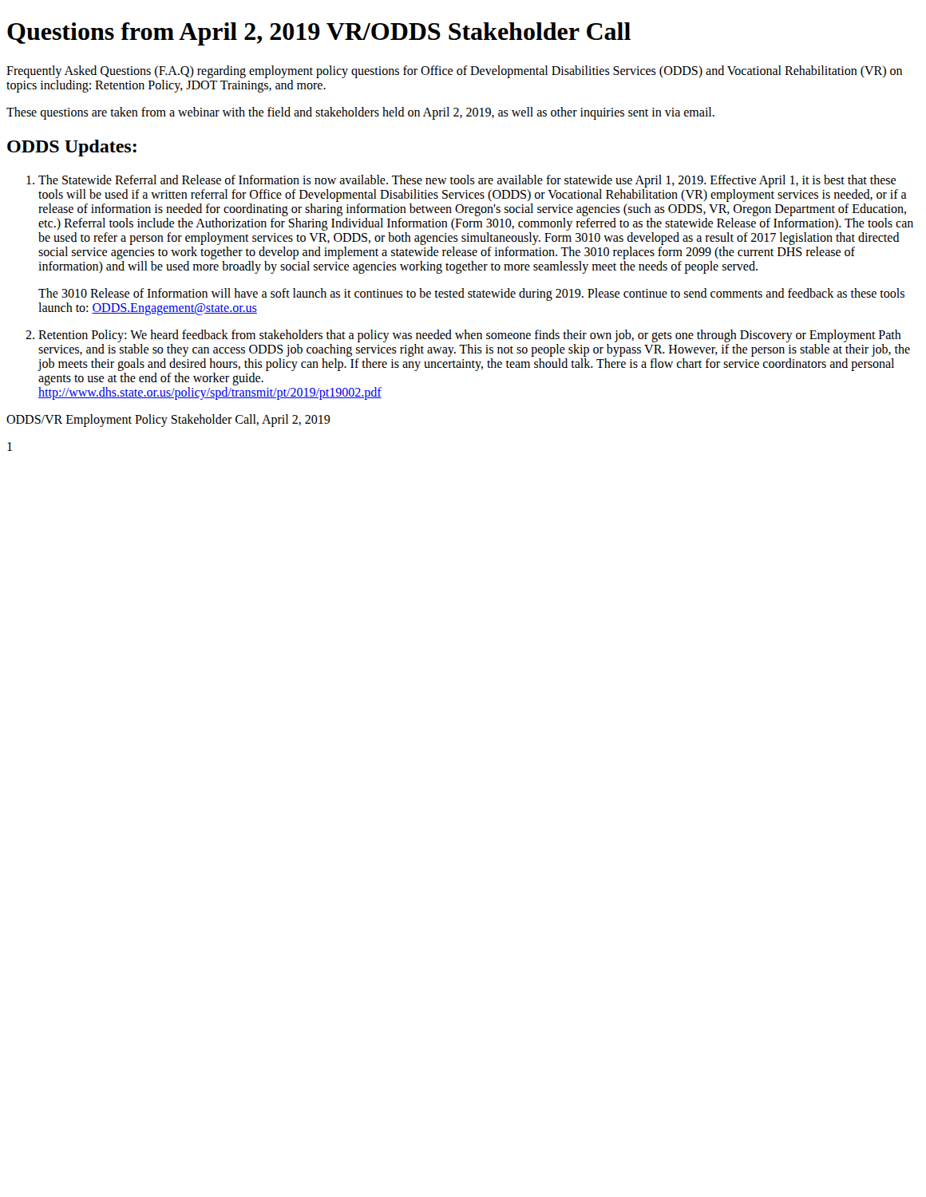Questions from April 2, 2019 VR/ODDS Stakeholder Call
Frequently Asked Questions (F.A.Q) regarding employment policy questions for Office of Developmental Disabilities Services (ODDS) and Vocational Rehabilitation (VR) on topics including: Retention Policy, JDOT Trainings, and more.
These questions are taken from a webinar with the field and stakeholders held on April 2, 2019, as well as other inquiries sent in via email.
ODDS Updates:
The Statewide Referral and Release of Information is now available. These new tools are available for statewide use April 1, 2019. Effective April 1, it is best that these tools will be used if a written referral for Office of Developmental Disabilities Services (ODDS) or Vocational Rehabilitation (VR) employment services is needed, or if a release of information is needed for coordinating or sharing information between Oregon's social service agencies (such as ODDS, VR, Oregon Department of Education, etc.) Referral tools include the Authorization for Sharing Individual Information (Form 3010, commonly referred to as the statewide Release of Information). The tools can be used to refer a person for employment services to VR, ODDS, or both agencies simultaneously. Form 3010 was developed as a result of 2017 legislation that directed social service agencies to work together to develop and implement a statewide release of information. The 3010 replaces form 2099 (the current DHS release of information) and will be used more broadly by social service agencies working together to more seamlessly meet the needs of people served.
The 3010 Release of Information will have a soft launch as it continues to be tested statewide during 2019. Please continue to send comments and feedback as these tools launch to: ODDS.Engagement@state.or.us
Retention Policy: We heard feedback from stakeholders that a policy was needed when someone finds their own job, or gets one through Discovery or Employment Path services, and is stable so they can access ODDS job coaching services right away. This is not so people skip or bypass VR. However, if the person is stable at their job, the job meets their goals and desired hours, this policy can help. If there is any uncertainty, the team should talk. There is a flow chart for service coordinators and personal agents to use at the end of the worker guide.
http://www.dhs.state.or.us/policy/spd/transmit/pt/2019/pt19002.pdf
ODDS/VR Employment Policy Stakeholder Call, April 2, 2019
1